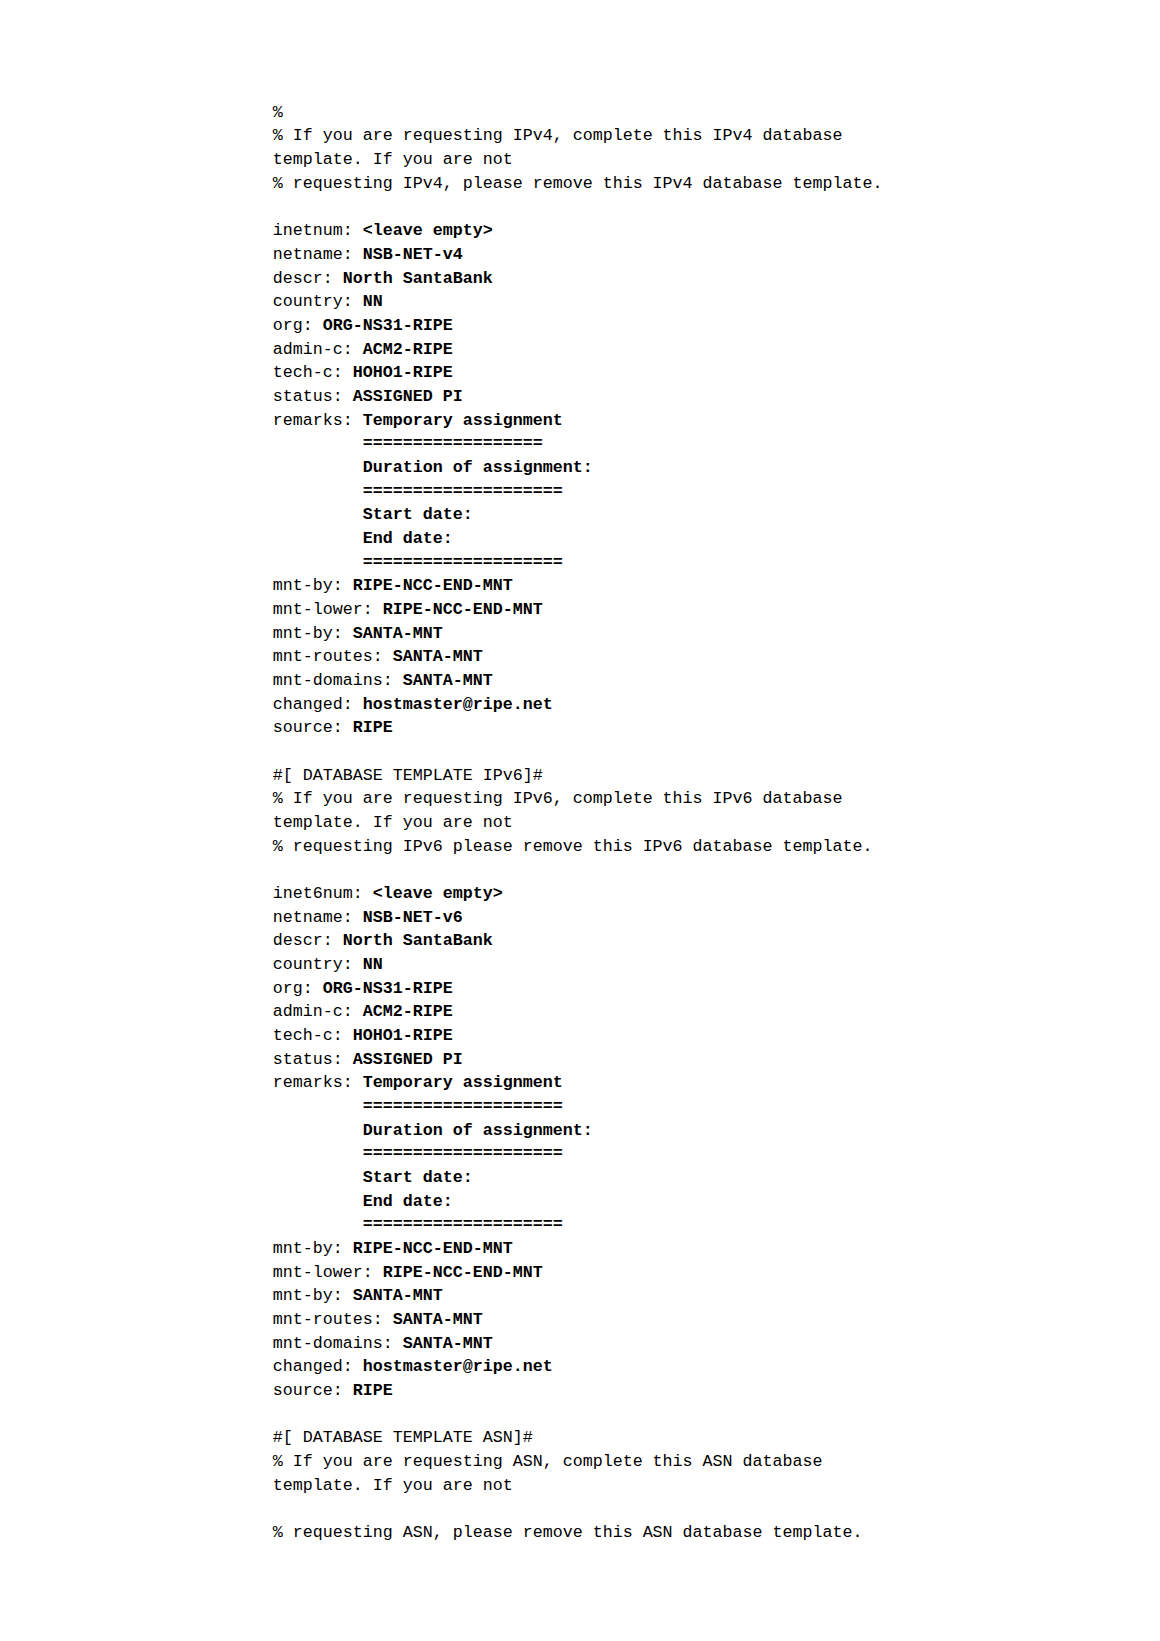%
% If you are requesting IPv4, complete this IPv4 database template. If you are not
% requesting IPv4, please remove this IPv4 database template.

inetnum: <leave empty>
netname: NSB-NET-v4
descr: North SantaBank
country: NN
org: ORG-NS31-RIPE
admin-c: ACM2-RIPE
tech-c: HOHO1-RIPE
status: ASSIGNED PI
remarks: Temporary assignment
         ==================
         Duration of assignment:
         ====================
         Start date:
         End date:
         ====================
mnt-by: RIPE-NCC-END-MNT
mnt-lower: RIPE-NCC-END-MNT
mnt-by: SANTA-MNT
mnt-routes: SANTA-MNT
mnt-domains: SANTA-MNT
changed: hostmaster@ripe.net
source: RIPE

#[ DATABASE TEMPLATE IPv6]#
% If you are requesting IPv6, complete this IPv6 database template. If you are not
% requesting IPv6 please remove this IPv6 database template.

inet6num: <leave empty>
netname: NSB-NET-v6
descr: North SantaBank
country: NN
org: ORG-NS31-RIPE
admin-c: ACM2-RIPE
tech-c: HOHO1-RIPE
status: ASSIGNED PI
remarks: Temporary assignment
         ====================
         Duration of assignment:
         ====================
         Start date:
         End date:
         ====================
mnt-by: RIPE-NCC-END-MNT
mnt-lower: RIPE-NCC-END-MNT
mnt-by: SANTA-MNT
mnt-routes: SANTA-MNT
mnt-domains: SANTA-MNT
changed: hostmaster@ripe.net
source: RIPE

#[ DATABASE TEMPLATE ASN]#
% If you are requesting ASN, complete this ASN database template. If you are not

% requesting ASN, please remove this ASN database template.